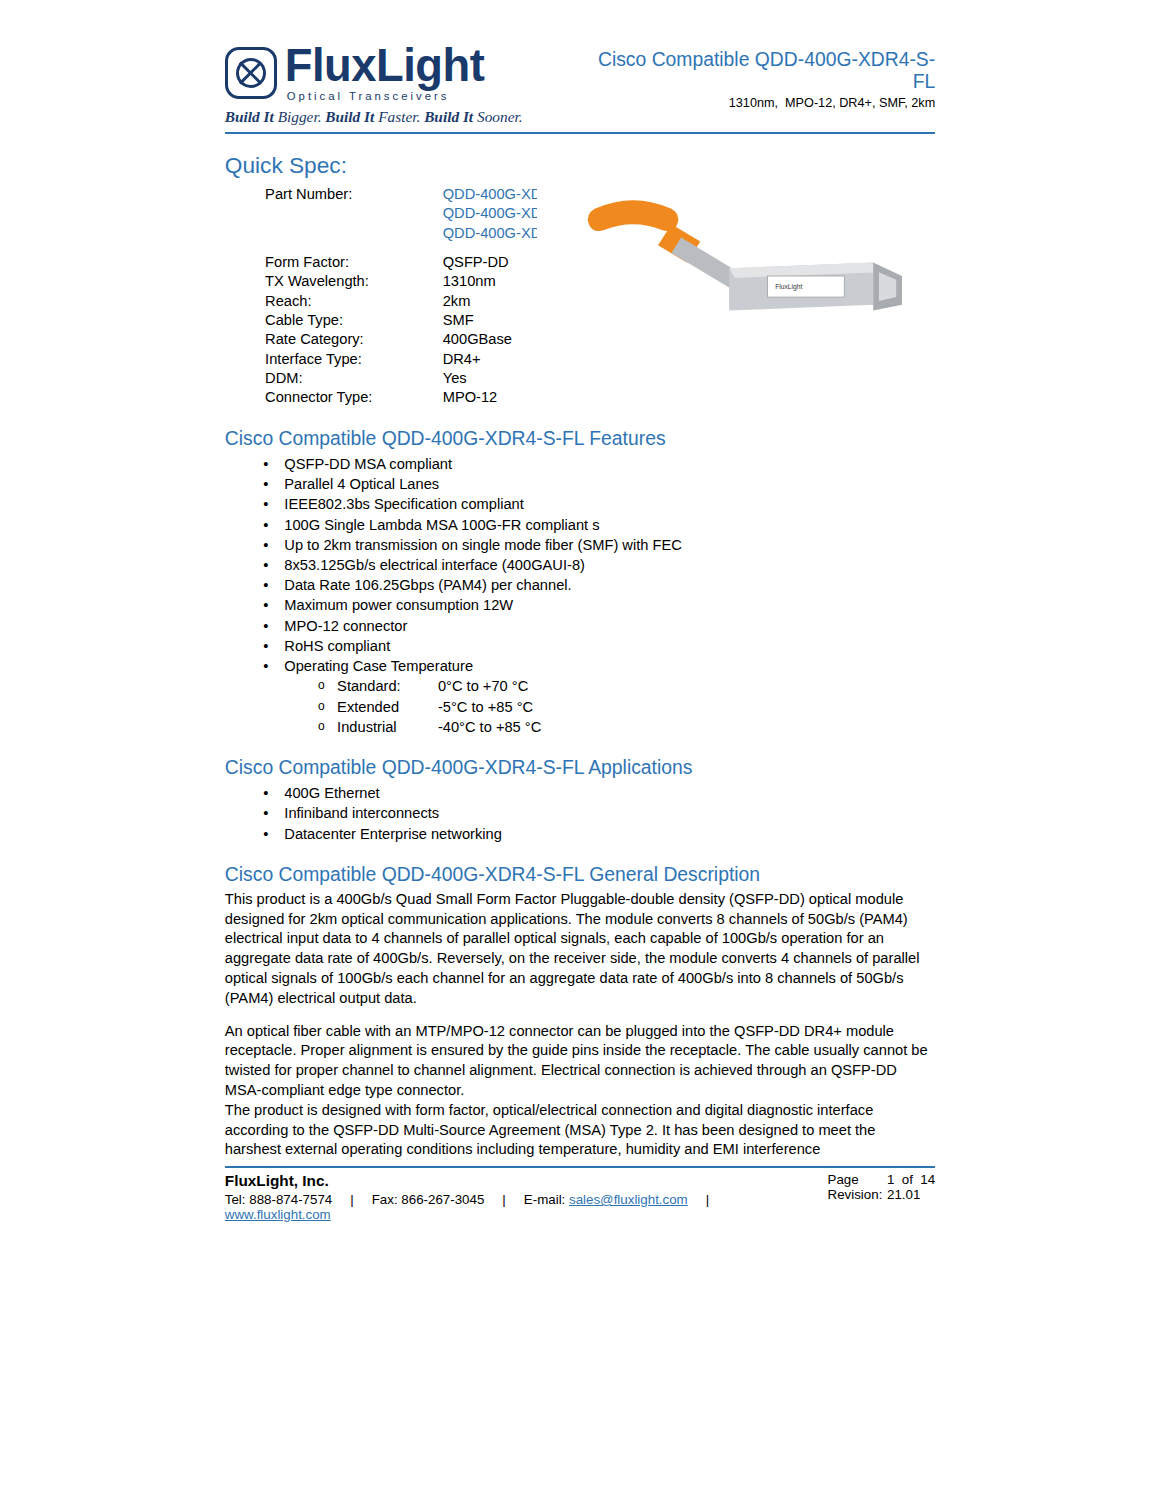FluxLight
Optical Transceivers
Build It Bigger. Build It Faster. Build It Sooner.
Cisco Compatible QDD-400G-XDR4-S-FL
1310nm, MPO-12, DR4+, SMF, 2km
Quick Spec:
| Part Number: | QDD-400G-XDR4-S-FL |
| | QDD-400G-XDR4-S-EXT-FL |
| | QDD-400G-XDR4-S-IND-FL |
| Form Factor: | QSFP-DD |
| TX Wavelength: | 1310nm |
| Reach: | 2km |
| Cable Type: | SMF |
| Rate Category: | 400GBase |
| Interface Type: | DR4+ |
| DDM: | Yes |
| Connector Type: | MPO-12 |
Cisco Compatible QDD-400G-XDR4-S-FL Features
QSFP-DD MSA compliant
Parallel 4 Optical Lanes
IEEE802.3bs Specification compliant
100G Single Lambda MSA 100G-FR compliant s
Up to 2km transmission on single mode fiber (SMF) with FEC
8x53.125Gb/s electrical interface (400GAUI-8)
Data Rate 106.25Gbps (PAM4) per channel.
Maximum power consumption 12W
MPO-12 connector
RoHS compliant
Operating Case Temperature
Standard: 0°C to +70 °C
Extended-5°C to +85 °C
Industrial-40°C to +85 °C
Cisco Compatible QDD-400G-XDR4-S-FL Applications
400G Ethernet
Infiniband interconnects
Datacenter Enterprise networking
Cisco Compatible QDD-400G-XDR4-S-FL General Description
This product is a 400Gb/s Quad Small Form Factor Pluggable-double density (QSFP-DD) optical module designed for 2km optical communication applications. The module converts 8 channels of 50Gb/s (PAM4) electrical input data to 4 channels of parallel optical signals, each capable of 100Gb/s operation for an aggregate data rate of 400Gb/s. Reversely, on the receiver side, the module converts 4 channels of parallel optical signals of 100Gb/s each channel for an aggregate data rate of 400Gb/s into 8 channels of 50Gb/s (PAM4) electrical output data.
An optical fiber cable with an MTP/MPO-12 connector can be plugged into the QSFP-DD DR4+ module receptacle. Proper alignment is ensured by the guide pins inside the receptacle. The cable usually cannot be twisted for proper channel to channel alignment. Electrical connection is achieved through an QSFP-DD MSA-compliant edge type connector.
The product is designed with form factor, optical/electrical connection and digital diagnostic interface according to the QSFP-DD Multi-Source Agreement (MSA) Type 2. It has been designed to meet the harshest external operating conditions including temperature, humidity and EMI interference
FluxLight, Inc.
Tel: 888-874-7574|Fax: 866-267-3045|E-mail: sales@fluxlight.com|www.fluxlight.com
Page1 of 14
Revision: 21.01